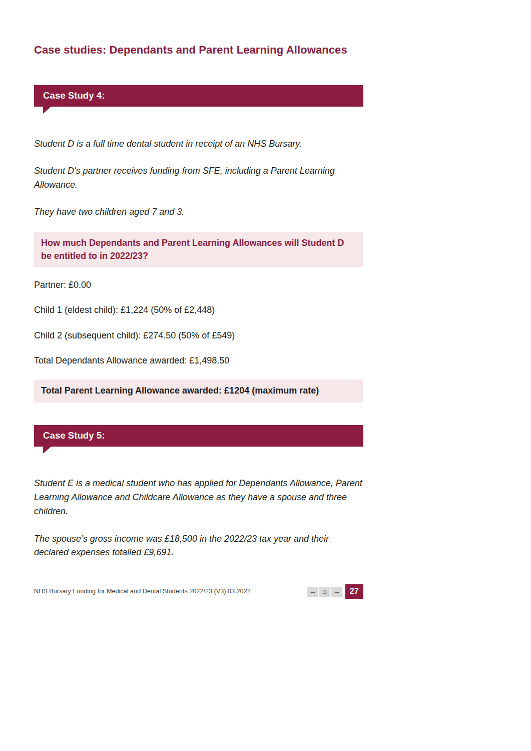Case studies: Dependants and Parent Learning Allowances
Case Study 4:
Student D is a full time dental student in receipt of an NHS Bursary.
Student D's partner receives funding from SFE, including a Parent Learning Allowance.
They have two children aged 7 and 3.
How much Dependants and Parent Learning Allowances will Student D be entitled to in 2022/23?
Partner: £0.00
Child 1 (eldest child): £1,224 (50% of £2,448)
Child 2 (subsequent child): £274.50 (50% of £549)
Total Dependants Allowance awarded: £1,498.50
Total Parent Learning Allowance awarded: £1204 (maximum rate)
Case Study 5:
Student E is a medical student who has applied for Dependants Allowance, Parent Learning Allowance and Childcare Allowance as they have a spouse and three children.
The spouse’s gross income was £18,500 in the 2022/23 tax year and their declared expenses totalled £9,691.
NHS Bursary Funding for Medical and Dental Students 2022/23 (V3) 03.2022
← ⌂ →
27